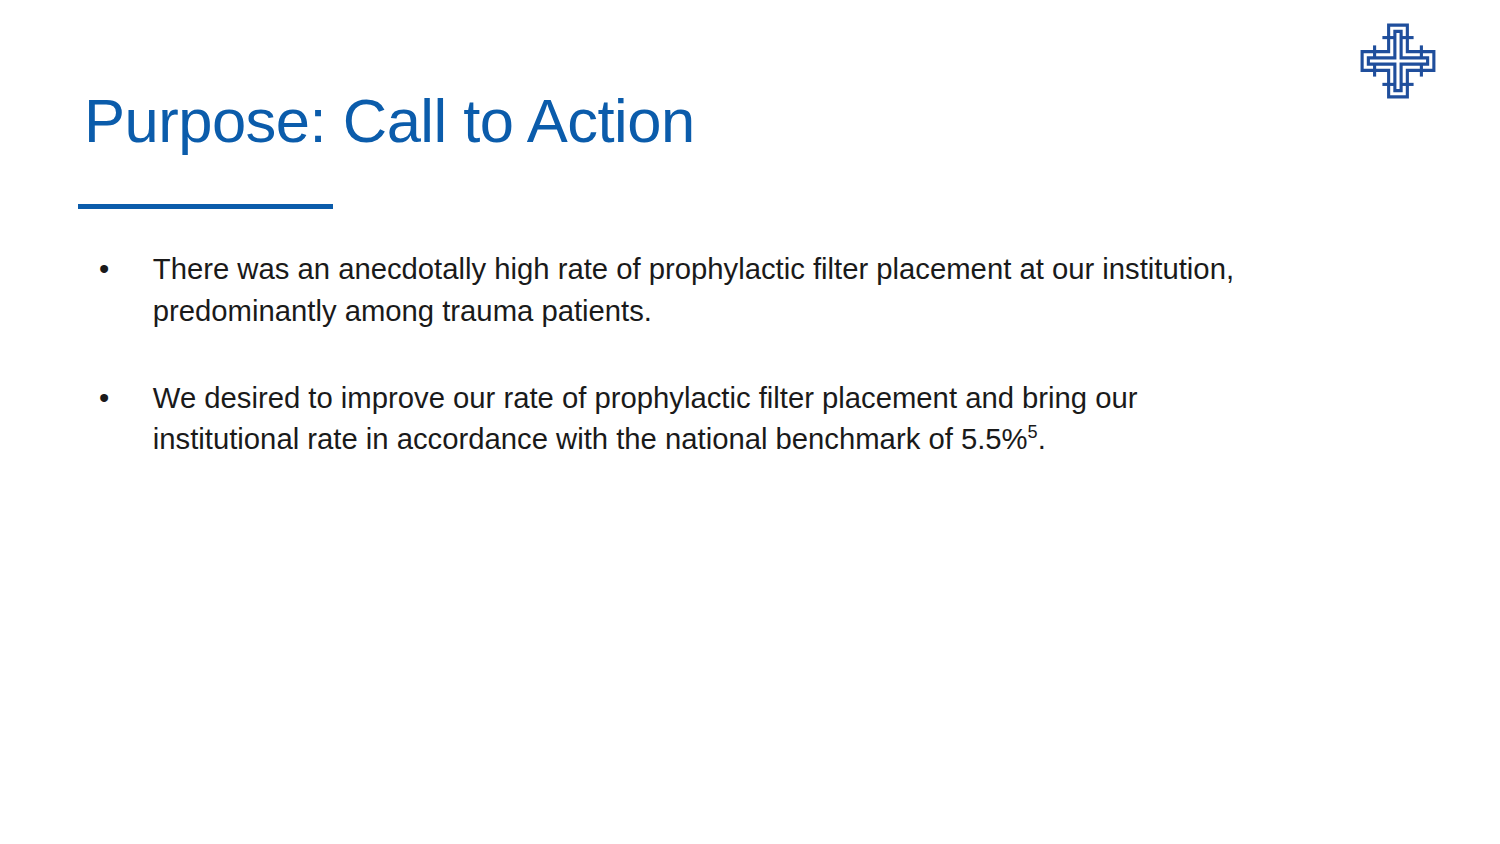Purpose: Call to Action
There was an anecdotally high rate of prophylactic filter placement at our institution, predominantly among trauma patients.
We desired to improve our rate of prophylactic filter placement and bring our institutional rate in accordance with the national benchmark of 5.5%5.